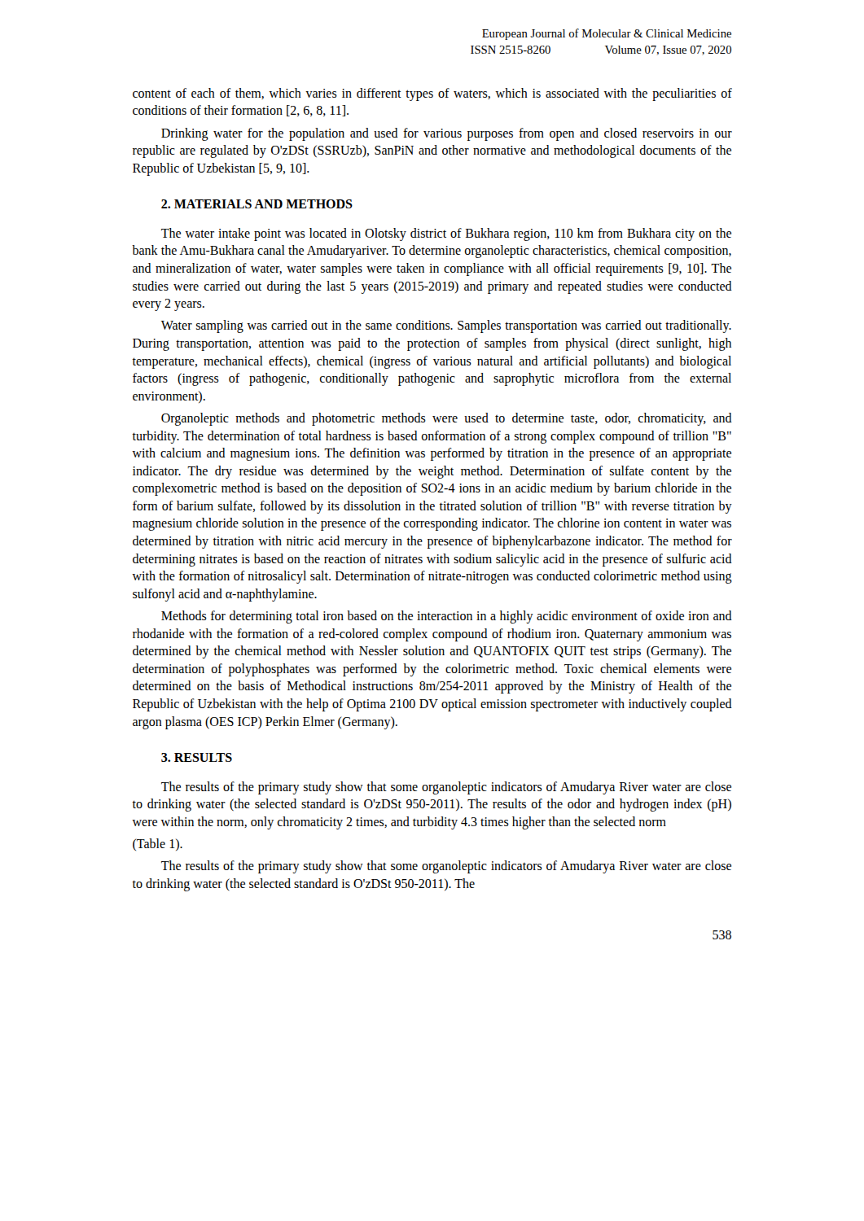European Journal of Molecular & Clinical Medicine
ISSN 2515-8260 Volume 07, Issue 07, 2020
content of each of them, which varies in different types of waters, which is associated with the peculiarities of conditions of their formation [2, 6, 8, 11].
Drinking water for the population and used for various purposes from open and closed reservoirs in our republic are regulated by O'zDSt (SSRUzb), SanPiN and other normative and methodological documents of the Republic of Uzbekistan [5, 9, 10].
2. MATERIALS AND METHODS
The water intake point was located in Olotsky district of Bukhara region, 110 km from Bukhara city on the bank the Amu-Bukhara canal the Amudaryariver. To determine organoleptic characteristics, chemical composition, and mineralization of water, water samples were taken in compliance with all official requirements [9, 10]. The studies were carried out during the last 5 years (2015-2019) and primary and repeated studies were conducted every 2 years.
Water sampling was carried out in the same conditions. Samples transportation was carried out traditionally. During transportation, attention was paid to the protection of samples from physical (direct sunlight, high temperature, mechanical effects), chemical (ingress of various natural and artificial pollutants) and biological factors (ingress of pathogenic, conditionally pathogenic and saprophytic microflora from the external environment).
Organoleptic methods and photometric methods were used to determine taste, odor, chromaticity, and turbidity. The determination of total hardness is based onformation of a strong complex compound of trillion "B" with calcium and magnesium ions. The definition was performed by titration in the presence of an appropriate indicator. The dry residue was determined by the weight method. Determination of sulfate content by the complexometric method is based on the deposition of SO2-4 ions in an acidic medium by barium chloride in the form of barium sulfate, followed by its dissolution in the titrated solution of trillion "B" with reverse titration by magnesium chloride solution in the presence of the corresponding indicator. The chlorine ion content in water was determined by titration with nitric acid mercury in the presence of biphenylcarbazone indicator. The method for determining nitrates is based on the reaction of nitrates with sodium salicylic acid in the presence of sulfuric acid with the formation of nitrosalicyl salt. Determination of nitrate-nitrogen was conducted colorimetric method using sulfonyl acid and α-naphthylamine.
Methods for determining total iron based on the interaction in a highly acidic environment of oxide iron and rhodanide with the formation of a red-colored complex compound of rhodium iron. Quaternary ammonium was determined by the chemical method with Nessler solution and QUANTOFIX QUIT test strips (Germany). The determination of polyphosphates was performed by the colorimetric method. Toxic chemical elements were determined on the basis of Methodical instructions 8m/254-2011 approved by the Ministry of Health of the Republic of Uzbekistan with the help of Optima 2100 DV optical emission spectrometer with inductively coupled argon plasma (OES ICP) Perkin Elmer (Germany).
3. RESULTS
The results of the primary study show that some organoleptic indicators of Amudarya River water are close to drinking water (the selected standard is O'zDSt 950-2011). The results of the odor and hydrogen index (pH) were within the norm, only chromaticity 2 times, and turbidity 4.3 times higher than the selected norm
(Table 1).
The results of the primary study show that some organoleptic indicators of Amudarya River water are close to drinking water (the selected standard is O'zDSt 950-2011). The
538